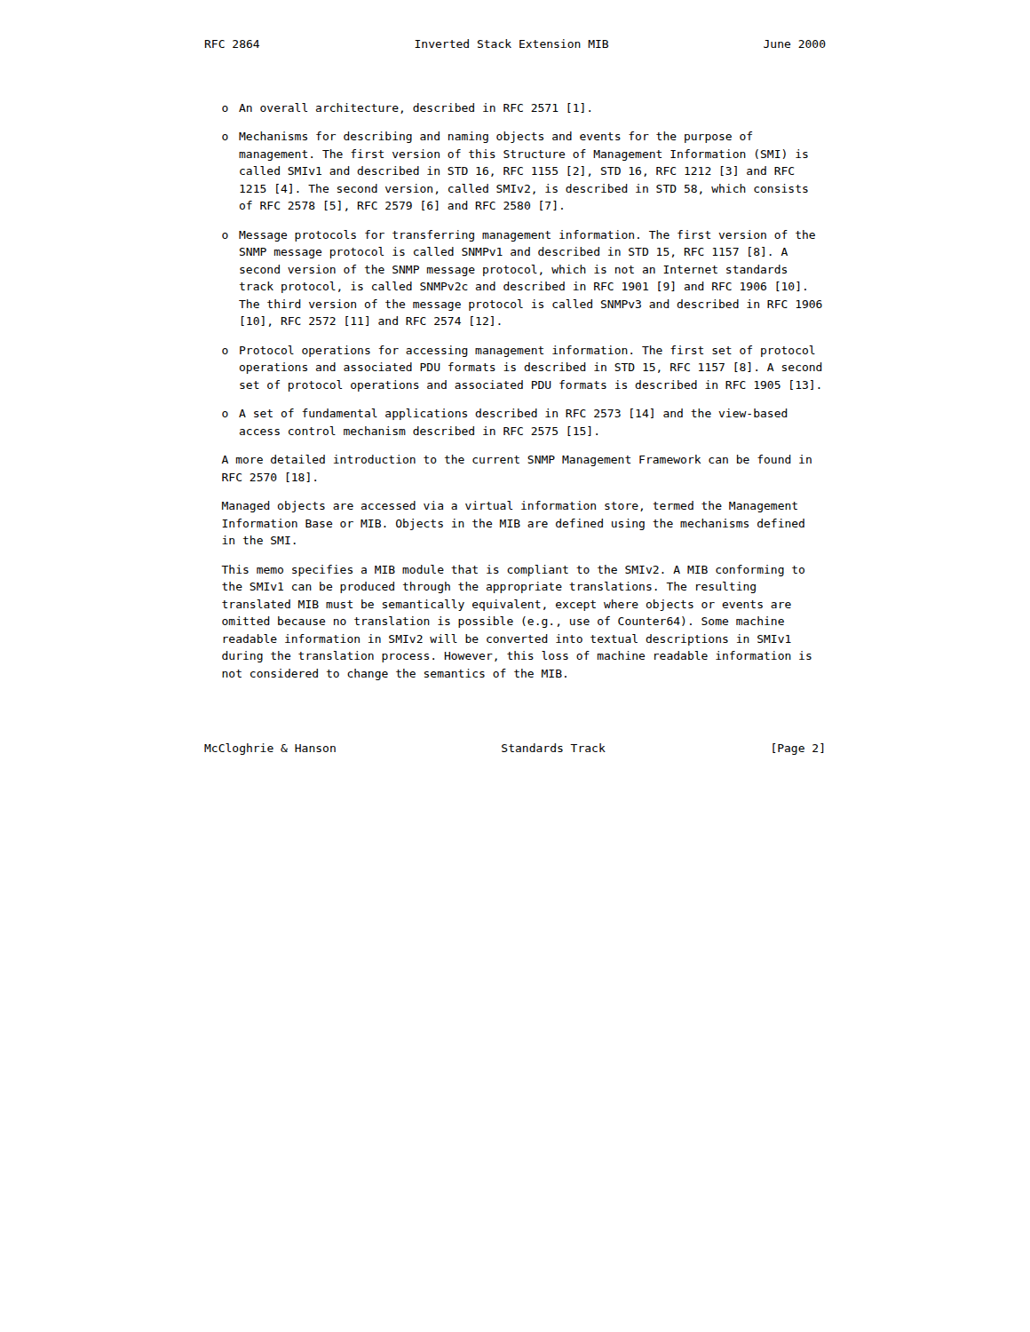RFC 2864 Inverted Stack Extension MIB June 2000
An overall architecture, described in RFC 2571 [1].
Mechanisms for describing and naming objects and events for the purpose of management. The first version of this Structure of Management Information (SMI) is called SMIv1 and described in STD 16, RFC 1155 [2], STD 16, RFC 1212 [3] and RFC 1215 [4]. The second version, called SMIv2, is described in STD 58, which consists of RFC 2578 [5], RFC 2579 [6] and RFC 2580 [7].
Message protocols for transferring management information. The first version of the SNMP message protocol is called SNMPv1 and described in STD 15, RFC 1157 [8]. A second version of the SNMP message protocol, which is not an Internet standards track protocol, is called SNMPv2c and described in RFC 1901 [9] and RFC 1906 [10]. The third version of the message protocol is called SNMPv3 and described in RFC 1906 [10], RFC 2572 [11] and RFC 2574 [12].
Protocol operations for accessing management information. The first set of protocol operations and associated PDU formats is described in STD 15, RFC 1157 [8]. A second set of protocol operations and associated PDU formats is described in RFC 1905 [13].
A set of fundamental applications described in RFC 2573 [14] and the view-based access control mechanism described in RFC 2575 [15].
A more detailed introduction to the current SNMP Management Framework can be found in RFC 2570 [18].
Managed objects are accessed via a virtual information store, termed the Management Information Base or MIB. Objects in the MIB are defined using the mechanisms defined in the SMI.
This memo specifies a MIB module that is compliant to the SMIv2. A MIB conforming to the SMIv1 can be produced through the appropriate translations. The resulting translated MIB must be semantically equivalent, except where objects or events are omitted because no translation is possible (e.g., use of Counter64). Some machine readable information in SMIv2 will be converted into textual descriptions in SMIv1 during the translation process. However, this loss of machine readable information is not considered to change the semantics of the MIB.
McCloghrie & Hanson Standards Track [Page 2]